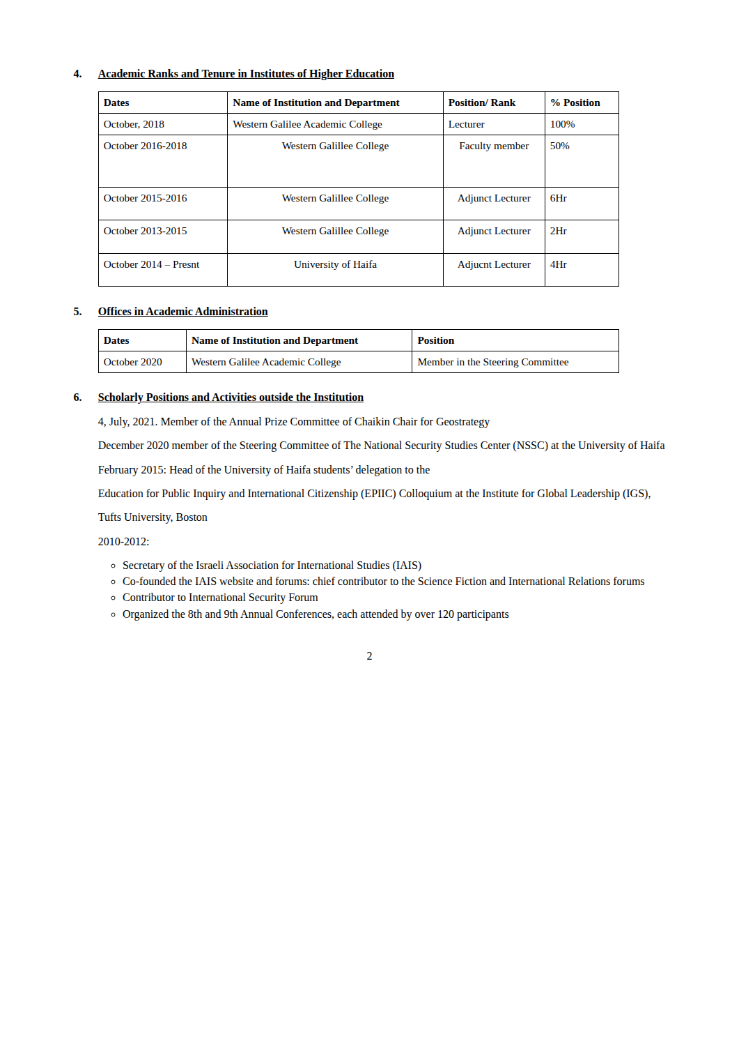4. Academic Ranks and Tenure in Institutes of Higher Education
| Dates | Name of Institution and Department | Position/ Rank | % Position |
| --- | --- | --- | --- |
| October, 2018 | Western Galilee Academic College | Lecturer | 100% |
| October 2016-2018 | Western Galillee College | Faculty member | 50% |
| October 2015-2016 | Western Galillee College | Adjunct Lecturer | 6Hr |
| October 2013-2015 | Western Galillee College | Adjunct Lecturer | 2Hr |
| October 2014 – Presnt | University of Haifa | Adjucnt Lecturer | 4Hr |
5. Offices in Academic Administration
| Dates | Name of Institution and Department | Position |
| --- | --- | --- |
| October 2020 | Western Galilee Academic College | Member in the Steering Committee |
6. Scholarly Positions and Activities outside the Institution
4, July, 2021. Member of the Annual Prize Committee of Chaikin Chair for Geostrategy
December 2020 member of the Steering Committee of The National Security Studies Center (NSSC) at the University of Haifa
February 2015: Head of the University of Haifa students’ delegation to the
Education for Public Inquiry and International Citizenship (EPIIC) Colloquium at the Institute for Global Leadership (IGS),
Tufts University, Boston
2010-2012:
Secretary of the Israeli Association for International Studies (IAIS)
Co-founded the IAIS website and forums: chief contributor to the Science Fiction and International Relations forums
Contributor to International Security Forum
Organized the 8th and 9th Annual Conferences, each attended by over 120 participants
2